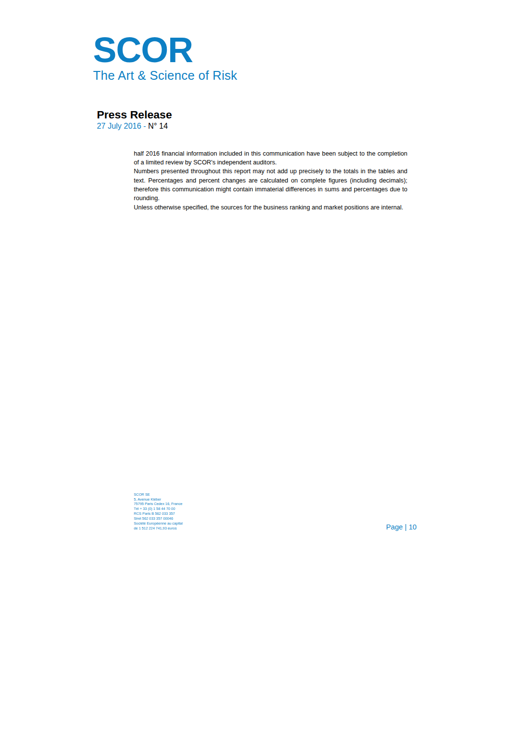SCOR
The Art & Science of Risk
Press Release
27 July 2016 - N° 14
half 2016 financial information included in this communication have been subject to the completion of a limited review by SCOR's independent auditors.
Numbers presented throughout this report may not add up precisely to the totals in the tables and text. Percentages and percent changes are calculated on complete figures (including decimals); therefore this communication might contain immaterial differences in sums and percentages due to rounding.
Unless otherwise specified, the sources for the business ranking and market positions are internal.
SCOR SE
5, Avenue Kléber
75795 Paris Cedex 16, France
Tél + 33 (0) 1 58 44 70 00
RCS Paris B 562 033 357
Siret 562 033 357 00046
Société Européenne au capital
de 1 512 224 741,93 euros
Page | 10